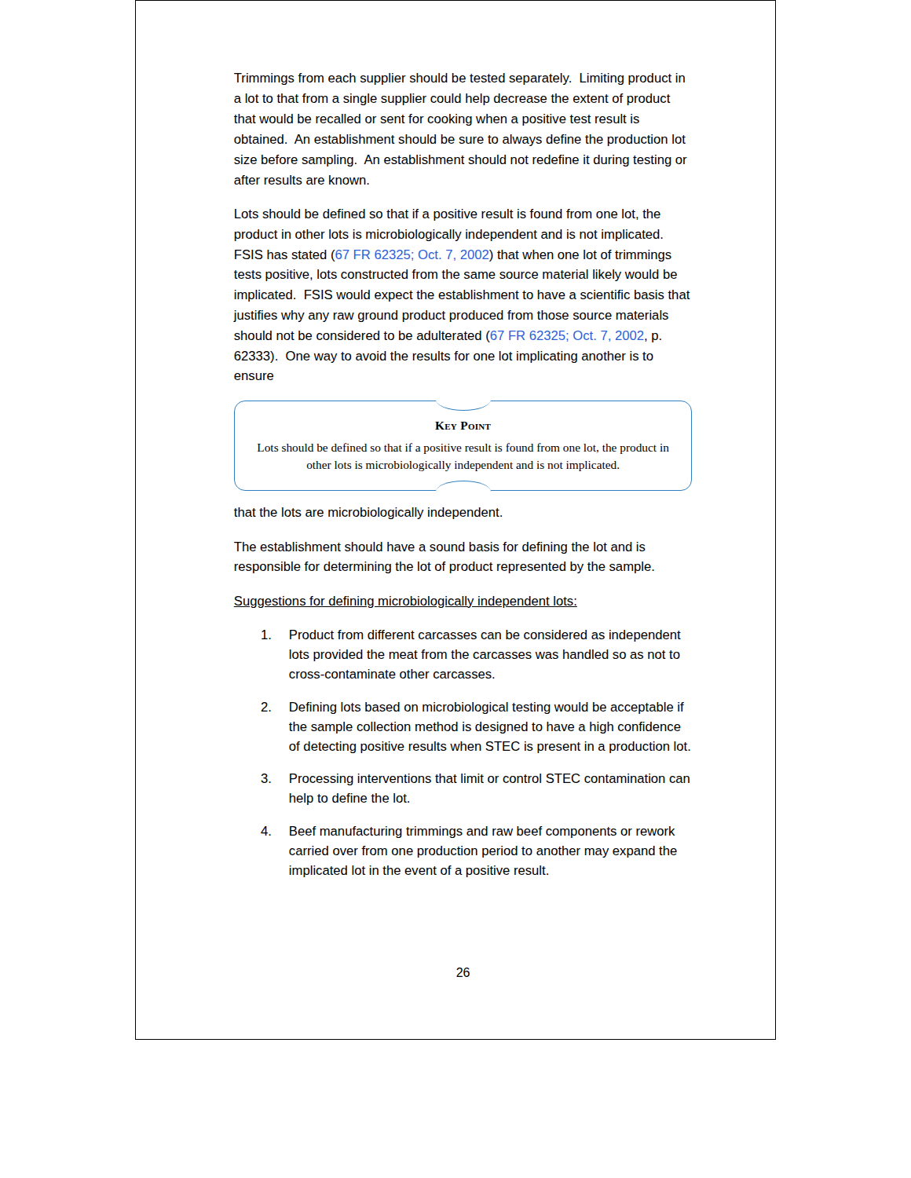Trimmings from each supplier should be tested separately. Limiting product in a lot to that from a single supplier could help decrease the extent of product that would be recalled or sent for cooking when a positive test result is obtained. An establishment should be sure to always define the production lot size before sampling. An establishment should not redefine it during testing or after results are known.
Lots should be defined so that if a positive result is found from one lot, the product in other lots is microbiologically independent and is not implicated. FSIS has stated (67 FR 62325; Oct. 7, 2002) that when one lot of trimmings tests positive, lots constructed from the same source material likely would be implicated. FSIS would expect the establishment to have a scientific basis that justifies why any raw ground product produced from those source materials should not be considered to be adulterated (67 FR 62325; Oct. 7, 2002, p. 62333). One way to avoid the results for one lot implicating another is to ensure
Key Point
Lots should be defined so that if a positive result is found from one lot, the product in other lots is microbiologically independent and is not implicated.
that the lots are microbiologically independent.
The establishment should have a sound basis for defining the lot and is responsible for determining the lot of product represented by the sample.
Suggestions for defining microbiologically independent lots:
Product from different carcasses can be considered as independent lots provided the meat from the carcasses was handled so as not to cross-contaminate other carcasses.
Defining lots based on microbiological testing would be acceptable if the sample collection method is designed to have a high confidence of detecting positive results when STEC is present in a production lot.
Processing interventions that limit or control STEC contamination can help to define the lot.
Beef manufacturing trimmings and raw beef components or rework carried over from one production period to another may expand the implicated lot in the event of a positive result.
26